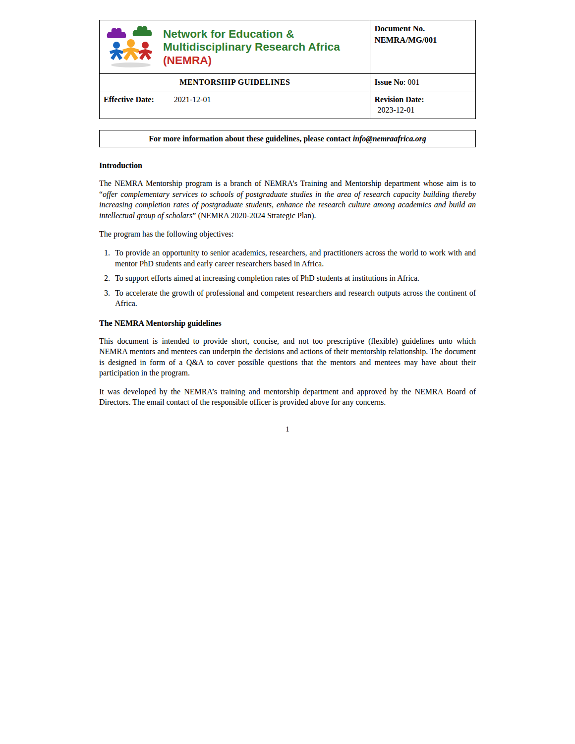| Network for Education & Multidisciplinary Research Africa (NEMRA) | Document No. NEMRA/MG/001 |
| MENTORSHIP GUIDELINES | Issue No : 001 |
| Effective Date: 2021-12-01 | Revision Date: 2023-12-01 |
For more information about these guidelines, please contact info@nemraafrica.org
Introduction
The NEMRA Mentorship program is a branch of NEMRA’s Training and Mentorship department whose aim is to “offer complementary services to schools of postgraduate studies in the area of research capacity building thereby increasing completion rates of postgraduate students, enhance the research culture among academics and build an intellectual group of scholars” (NEMRA 2020-2024 Strategic Plan).
The program has the following objectives:
To provide an opportunity to senior academics, researchers, and practitioners across the world to work with and mentor PhD students and early career researchers based in Africa.
To support efforts aimed at increasing completion rates of PhD students at institutions in Africa.
To accelerate the growth of professional and competent researchers and research outputs across the continent of Africa.
The NEMRA Mentorship guidelines
This document is intended to provide short, concise, and not too prescriptive (flexible) guidelines unto which NEMRA mentors and mentees can underpin the decisions and actions of their mentorship relationship. The document is designed in form of a Q&A to cover possible questions that the mentors and mentees may have about their participation in the program.
It was developed by the NEMRA’s training and mentorship department and approved by the NEMRA Board of Directors. The email contact of the responsible officer is provided above for any concerns.
1